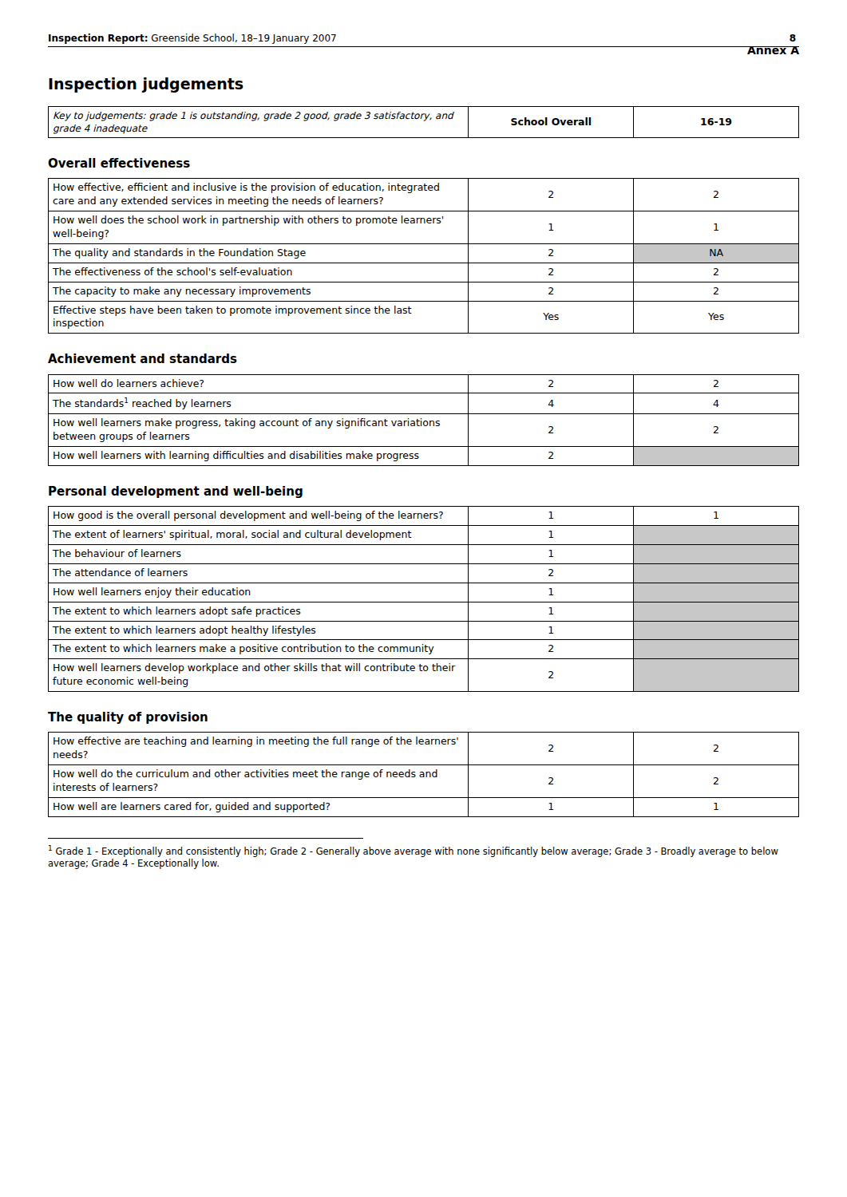Inspection Report: Greenside School, 18–19 January 2007
8
Annex A
Inspection judgements
| Key to judgements: grade 1 is outstanding, grade 2 good, grade 3 satisfactory, and grade 4 inadequate | School Overall | 16-19 |
Overall effectiveness
| How effective, efficient and inclusive is the provision of education, integrated care and any extended services in meeting the needs of learners? | 2 | 2 |
| How well does the school work in partnership with others to promote learners' well-being? | 1 | 1 |
| The quality and standards in the Foundation Stage | 2 | NA |
| The effectiveness of the school's self-evaluation | 2 | 2 |
| The capacity to make any necessary improvements | 2 | 2 |
| Effective steps have been taken to promote improvement since the last inspection | Yes | Yes |
Achievement and standards
| How well do learners achieve? | 2 | 2 |
| The standards 1 reached by learners | 4 | 4 |
| How well learners make progress, taking account of any significant variations between groups of learners | 2 | 2 |
| How well learners with learning difficulties and disabilities make progress | 2 | |
Personal development and well-being
| How good is the overall personal development and well-being of the learners? | 1 | 1 |
| The extent of learners' spiritual, moral, social and cultural development | 1 | |
| The behaviour of learners | 1 | |
| The attendance of learners | 2 | |
| How well learners enjoy their education | 1 | |
| The extent to which learners adopt safe practices | 1 | |
| The extent to which learners adopt healthy lifestyles | 1 | |
| The extent to which learners make a positive contribution to the community | 2 | |
| How well learners develop workplace and other skills that will contribute to their future economic well-being | 2 | |
The quality of provision
| How effective are teaching and learning in meeting the full range of the learners' needs? | 2 | 2 |
| How well do the curriculum and other activities meet the range of needs and interests of learners? | 2 | 2 |
| How well are learners cared for, guided and supported? | 1 | 1 |
1 Grade 1 - Exceptionally and consistently high; Grade 2 - Generally above average with none significantly below average; Grade 3 - Broadly average to below average; Grade 4 - Exceptionally low.